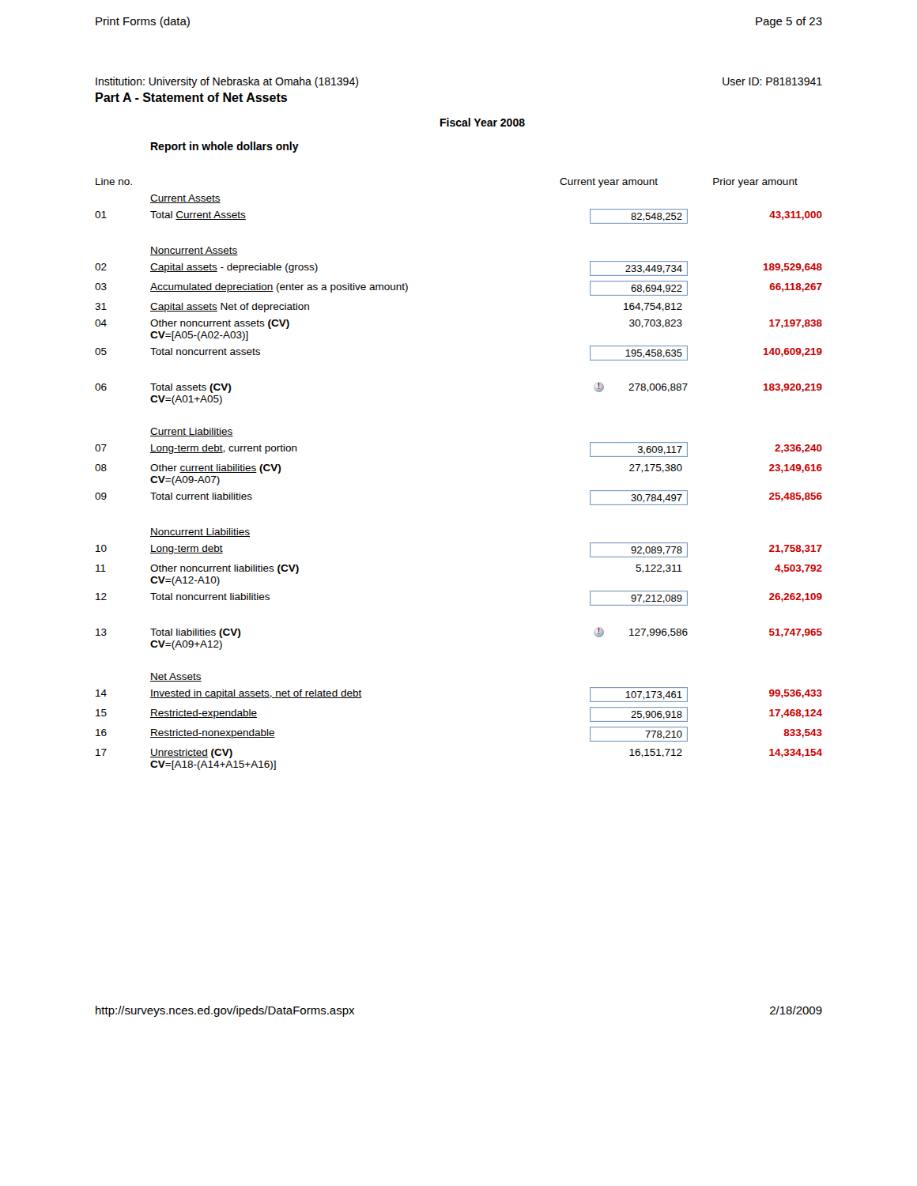Print Forms (data)
Page 5 of 23
Institution: University of Nebraska at Omaha (181394)
User ID: P81813941
Part A - Statement of Net Assets
Fiscal Year 2008
Report in whole dollars only
| Line no. | | Current year amount | Prior year amount |
| | Current Assets | | |
| 01 | Total Current Assets | 82,548,252 | 43,311,000 |
| | Noncurrent Assets | | |
| 02 | Capital assets - depreciable (gross) | 233,449,734 | 189,529,648 |
| 03 | Accumulated depreciation (enter as a positive amount) | 68,694,922 | 66,118,267 |
| 31 | Capital assets Net of depreciation | 164,754,812 | |
| 04 | Other noncurrent assets (CV) CV =[A05-(A02-A03)] | 30,703,823 | 17,197,838 |
| 05 | Total noncurrent assets | 195,458,635 | 140,609,219 |
| 06 | Total assets (CV) CV =(A01+A05) | 278,006,887 | 183,920,219 |
| | Current Liabilities | | |
| 07 | Long-term debt , current portion | 3,609,117 | 2,336,240 |
| 08 | Other current liabilities (CV) CV =(A09-A07) | 27,175,380 | 23,149,616 |
| 09 | Total current liabilities | 30,784,497 | 25,485,856 |
| | Noncurrent Liabilities | | |
| 10 | Long-term debt | 92,089,778 | 21,758,317 |
| 11 | Other noncurrent liabilities (CV) CV =(A12-A10) | 5,122,311 | 4,503,792 |
| 12 | Total noncurrent liabilities | 97,212,089 | 26,262,109 |
| 13 | Total liabilities (CV) CV =(A09+A12) | 127,996,586 | 51,747,965 |
| | Net Assets | | |
| 14 | Invested in capital assets, net of related debt | 107,173,461 | 99,536,433 |
| 15 | Restricted-expendable | 25,906,918 | 17,468,124 |
| 16 | Restricted-nonexpendable | 778,210 | 833,543 |
| 17 | Unrestricted (CV) CV =[A18-(A14+A15+A16)] | 16,151,712 | 14,334,154 |
http://surveys.nces.ed.gov/ipeds/DataForms.aspx
2/18/2009